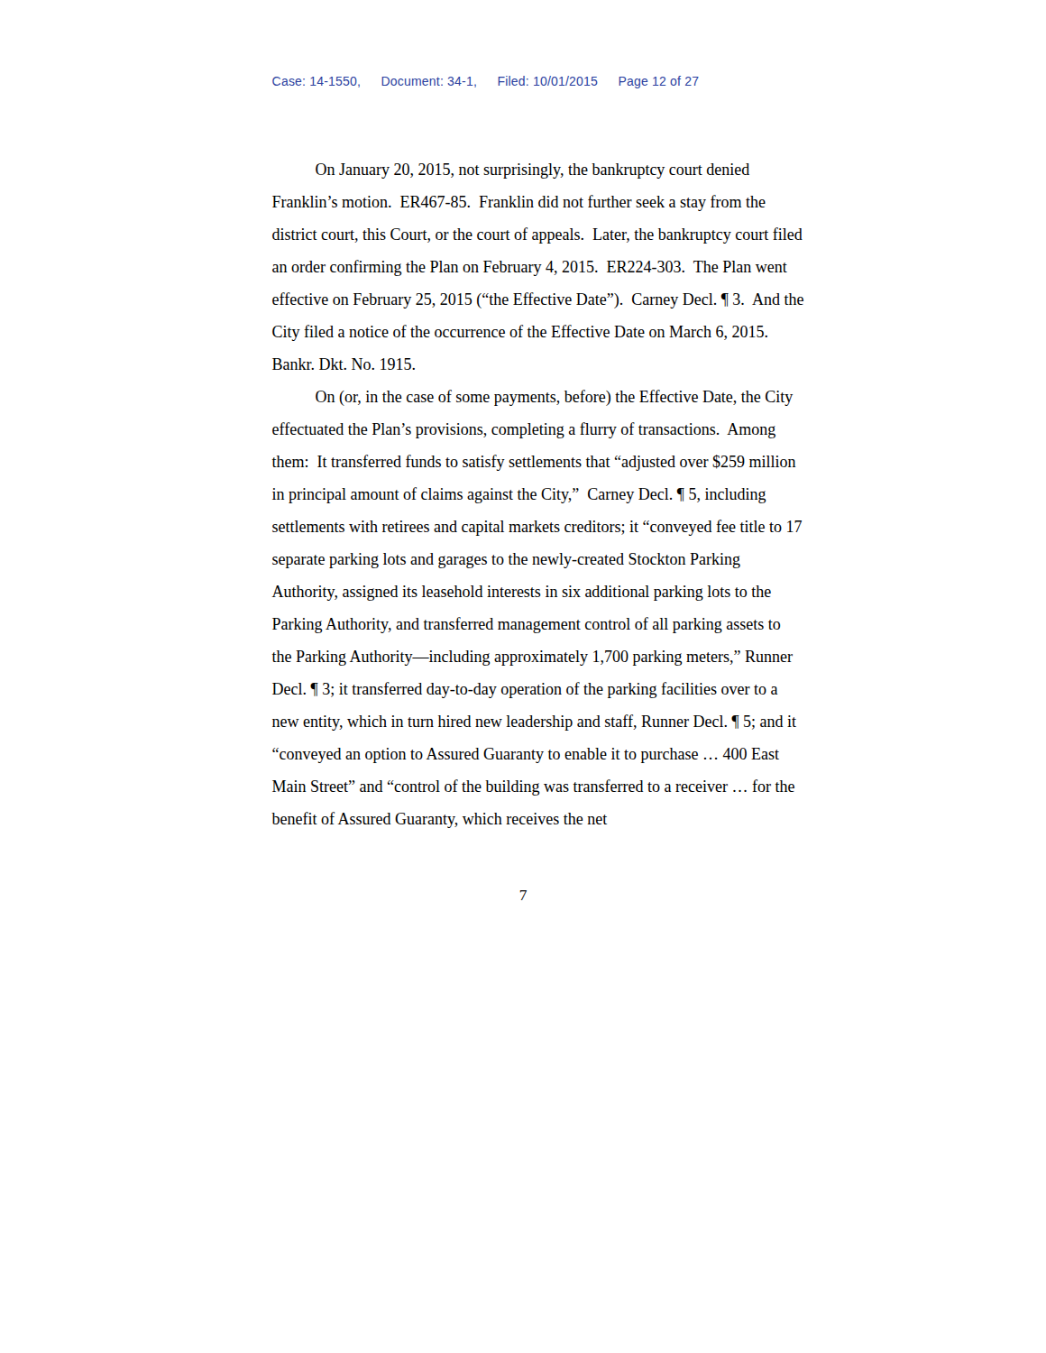Case: 14-1550, Document: 34-1, Filed: 10/01/2015 Page 12 of 27
On January 20, 2015, not surprisingly, the bankruptcy court denied Franklin’s motion. ER467-85. Franklin did not further seek a stay from the district court, this Court, or the court of appeals. Later, the bankruptcy court filed an order confirming the Plan on February 4, 2015. ER224-303. The Plan went effective on February 25, 2015 (“the Effective Date”). Carney Decl. ¶ 3. And the City filed a notice of the occurrence of the Effective Date on March 6, 2015. Bankr. Dkt. No. 1915.
On (or, in the case of some payments, before) the Effective Date, the City effectuated the Plan’s provisions, completing a flurry of transactions. Among them: It transferred funds to satisfy settlements that “adjusted over $259 million in principal amount of claims against the City,” Carney Decl. ¶ 5, including settlements with retirees and capital markets creditors; it “conveyed fee title to 17 separate parking lots and garages to the newly-created Stockton Parking Authority, assigned its leasehold interests in six additional parking lots to the Parking Authority, and transferred management control of all parking assets to the Parking Authority—including approximately 1,700 parking meters,” Runner Decl. ¶ 3; it transferred day-to-day operation of the parking facilities over to a new entity, which in turn hired new leadership and staff, Runner Decl. ¶ 5; and it “conveyed an option to Assured Guaranty to enable it to purchase … 400 East Main Street” and “control of the building was transferred to a receiver … for the benefit of Assured Guaranty, which receives the net
7